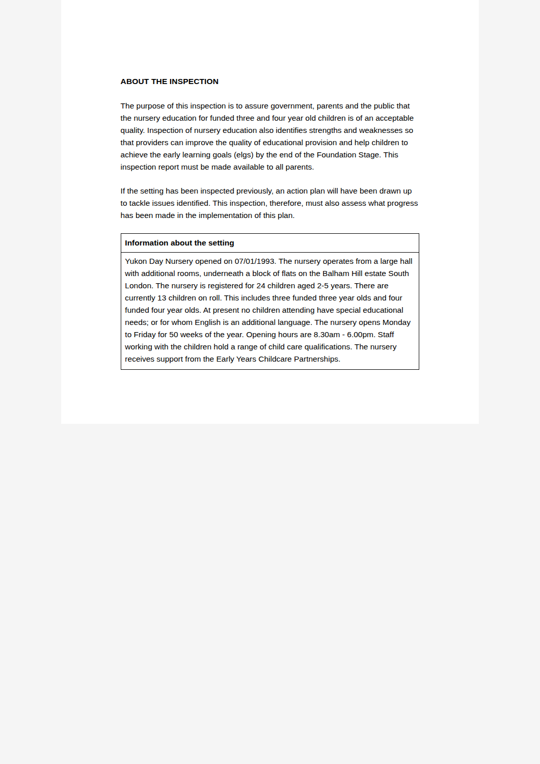ABOUT THE INSPECTION
The purpose of this inspection is to assure government, parents and the public that the nursery education for funded three and four year old children is of an acceptable quality. Inspection of nursery education also identifies strengths and weaknesses so that providers can improve the quality of educational provision and help children to achieve the early learning goals (elgs) by the end of the Foundation Stage. This inspection report must be made available to all parents.
If the setting has been inspected previously, an action plan will have been drawn up to tackle issues identified. This inspection, therefore, must also assess what progress has been made in the implementation of this plan.
Information about the setting
Yukon Day Nursery opened on 07/01/1993. The nursery operates from a large hall with additional rooms, underneath a block of flats on the Balham Hill estate South London. The nursery is registered for 24 children aged 2-5 years. There are currently 13 children on roll. This includes three funded three year olds and four funded four year olds. At present no children attending have special educational needs; or for whom English is an additional language. The nursery opens Monday to Friday for 50 weeks of the year. Opening hours are 8.30am - 6.00pm. Staff working with the children hold a range of child care qualifications. The nursery receives support from the Early Years Childcare Partnerships.